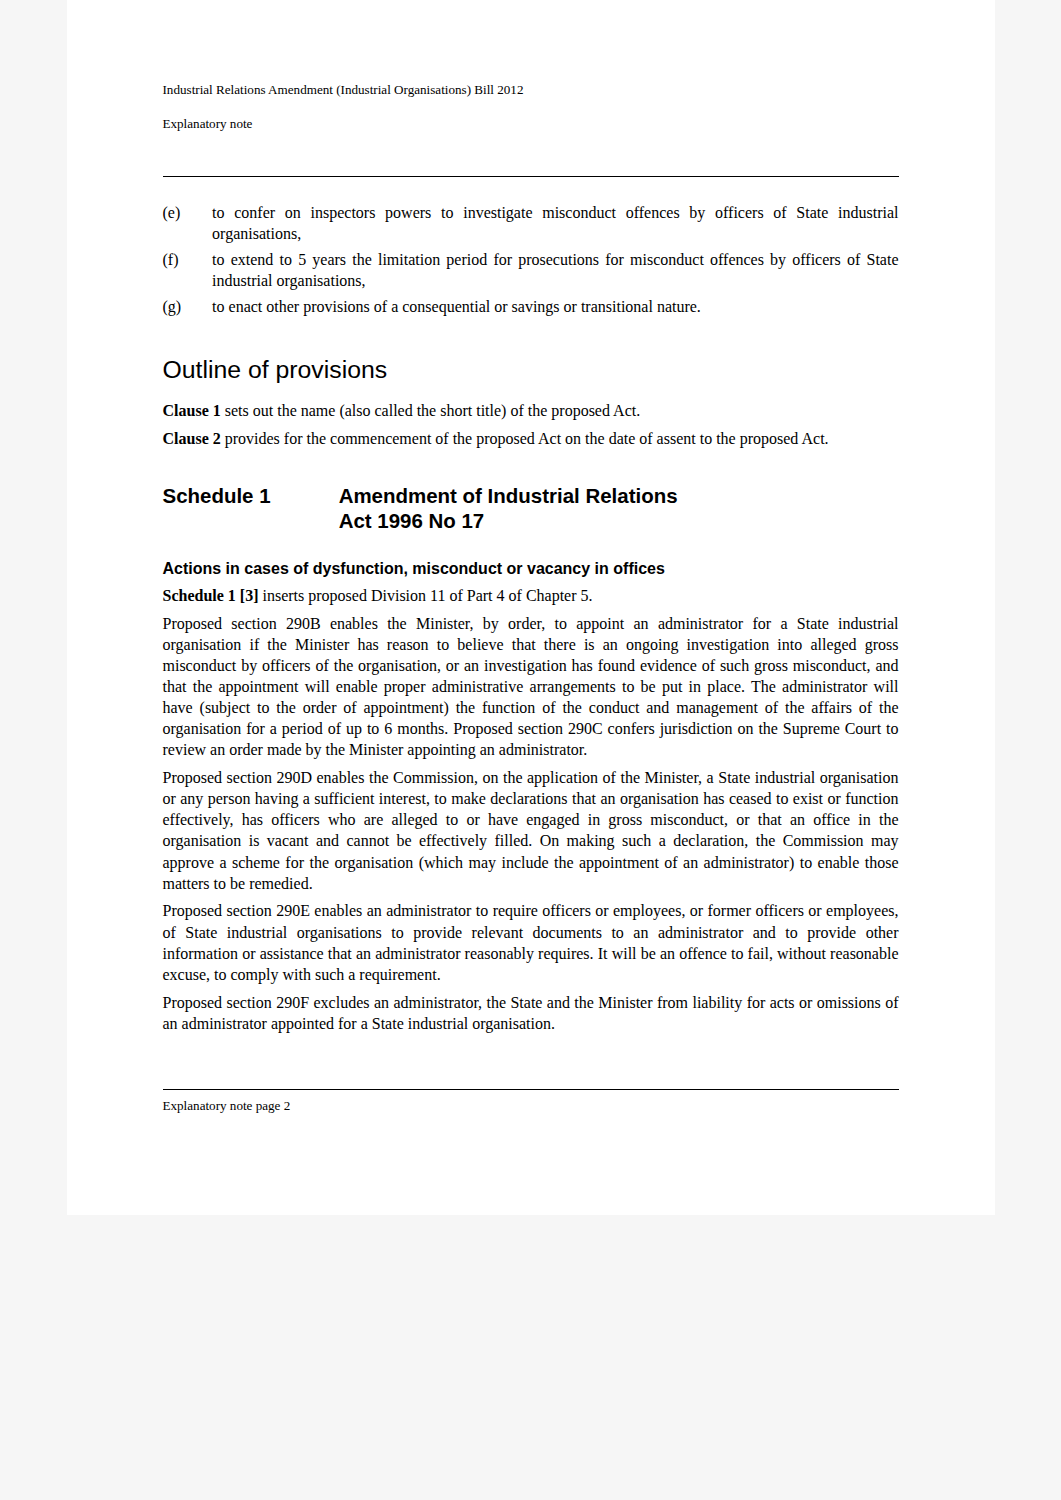Industrial Relations Amendment (Industrial Organisations) Bill 2012
Explanatory note
(e) to confer on inspectors powers to investigate misconduct offences by officers of State industrial organisations,
(f) to extend to 5 years the limitation period for prosecutions for misconduct offences by officers of State industrial organisations,
(g) to enact other provisions of a consequential or savings or transitional nature.
Outline of provisions
Clause 1 sets out the name (also called the short title) of the proposed Act.
Clause 2 provides for the commencement of the proposed Act on the date of assent to the proposed Act.
Schedule 1 Amendment of Industrial Relations Act 1996 No 17
Actions in cases of dysfunction, misconduct or vacancy in offices
Schedule 1 [3] inserts proposed Division 11 of Part 4 of Chapter 5.
Proposed section 290B enables the Minister, by order, to appoint an administrator for a State industrial organisation if the Minister has reason to believe that there is an ongoing investigation into alleged gross misconduct by officers of the organisation, or an investigation has found evidence of such gross misconduct, and that the appointment will enable proper administrative arrangements to be put in place. The administrator will have (subject to the order of appointment) the function of the conduct and management of the affairs of the organisation for a period of up to 6 months. Proposed section 290C confers jurisdiction on the Supreme Court to review an order made by the Minister appointing an administrator.
Proposed section 290D enables the Commission, on the application of the Minister, a State industrial organisation or any person having a sufficient interest, to make declarations that an organisation has ceased to exist or function effectively, has officers who are alleged to or have engaged in gross misconduct, or that an office in the organisation is vacant and cannot be effectively filled. On making such a declaration, the Commission may approve a scheme for the organisation (which may include the appointment of an administrator) to enable those matters to be remedied.
Proposed section 290E enables an administrator to require officers or employees, or former officers or employees, of State industrial organisations to provide relevant documents to an administrator and to provide other information or assistance that an administrator reasonably requires. It will be an offence to fail, without reasonable excuse, to comply with such a requirement.
Proposed section 290F excludes an administrator, the State and the Minister from liability for acts or omissions of an administrator appointed for a State industrial organisation.
Explanatory note page 2